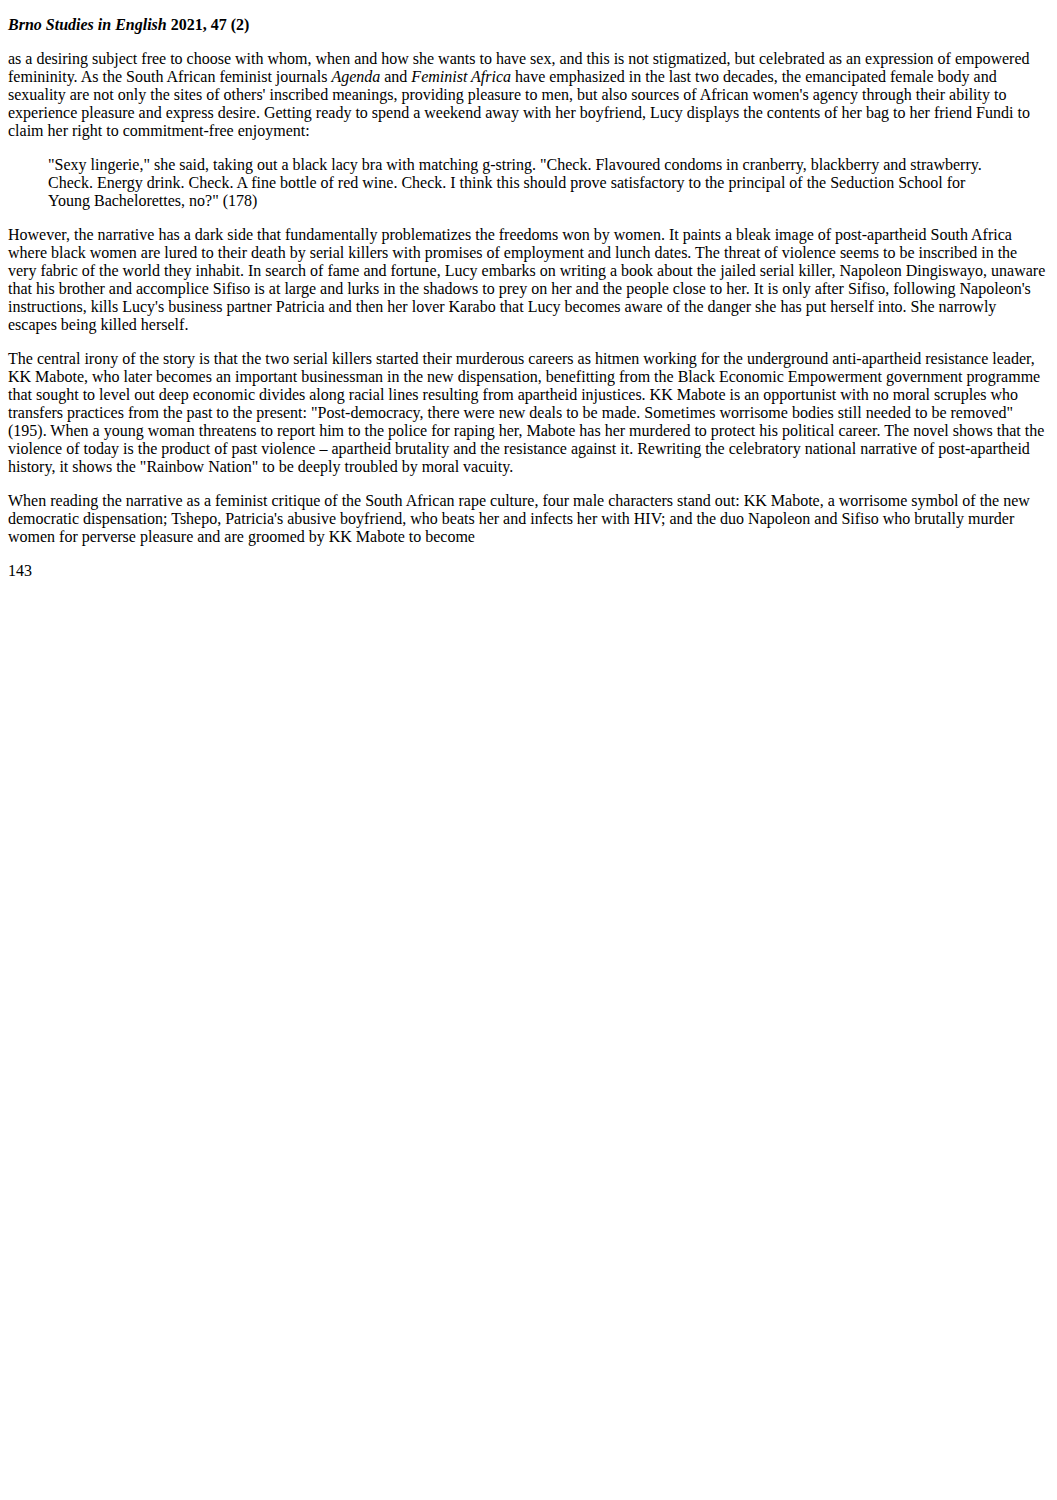Brno Studies in English 2021, 47 (2)
as a desiring subject free to choose with whom, when and how she wants to have sex, and this is not stigmatized, but celebrated as an expression of empowered femininity. As the South African feminist journals Agenda and Feminist Africa have emphasized in the last two decades, the emancipated female body and sexuality are not only the sites of others' inscribed meanings, providing pleasure to men, but also sources of African women's agency through their ability to experience pleasure and express desire. Getting ready to spend a weekend away with her boyfriend, Lucy displays the contents of her bag to her friend Fundi to claim her right to commitment-free enjoyment:
"Sexy lingerie," she said, taking out a black lacy bra with matching g-string. "Check. Flavoured condoms in cranberry, blackberry and strawberry. Check. Energy drink. Check. A fine bottle of red wine. Check. I think this should prove satisfactory to the principal of the Seduction School for Young Bachelorettes, no?" (178)
However, the narrative has a dark side that fundamentally problematizes the freedoms won by women. It paints a bleak image of post-apartheid South Africa where black women are lured to their death by serial killers with promises of employment and lunch dates. The threat of violence seems to be inscribed in the very fabric of the world they inhabit. In search of fame and fortune, Lucy embarks on writing a book about the jailed serial killer, Napoleon Dingiswayo, unaware that his brother and accomplice Sifiso is at large and lurks in the shadows to prey on her and the people close to her. It is only after Sifiso, following Napoleon's instructions, kills Lucy's business partner Patricia and then her lover Karabo that Lucy becomes aware of the danger she has put herself into. She narrowly escapes being killed herself.
The central irony of the story is that the two serial killers started their murderous careers as hitmen working for the underground anti-apartheid resistance leader, KK Mabote, who later becomes an important businessman in the new dispensation, benefitting from the Black Economic Empowerment government programme that sought to level out deep economic divides along racial lines resulting from apartheid injustices. KK Mabote is an opportunist with no moral scruples who transfers practices from the past to the present: "Post-democracy, there were new deals to be made. Sometimes worrisome bodies still needed to be removed" (195). When a young woman threatens to report him to the police for raping her, Mabote has her murdered to protect his political career. The novel shows that the violence of today is the product of past violence – apartheid brutality and the resistance against it. Rewriting the celebratory national narrative of post-apartheid history, it shows the "Rainbow Nation" to be deeply troubled by moral vacuity.
When reading the narrative as a feminist critique of the South African rape culture, four male characters stand out: KK Mabote, a worrisome symbol of the new democratic dispensation; Tshepo, Patricia's abusive boyfriend, who beats her and infects her with HIV; and the duo Napoleon and Sifiso who brutally murder women for perverse pleasure and are groomed by KK Mabote to become
143